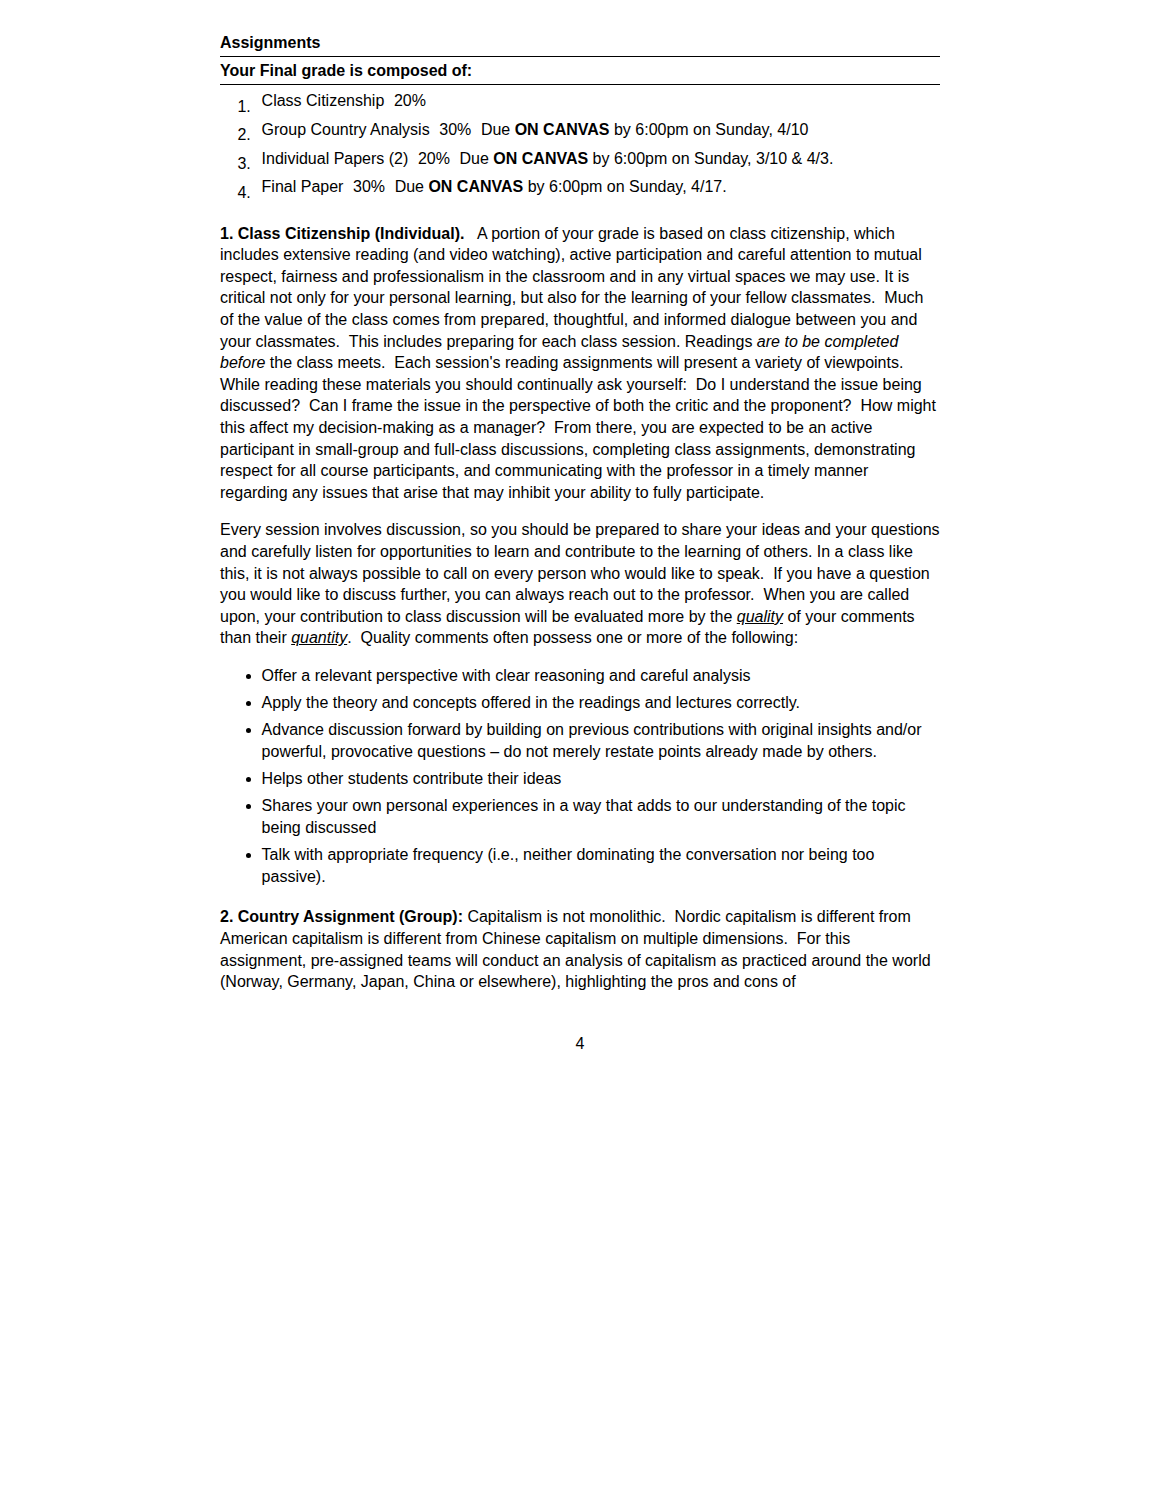Assignments
Your Final grade is composed of:
| Class Citizenship | 20% | |
| Group Country Analysis | 30% | Due ON CANVAS by 6:00pm on Sunday, 4/10 |
| Individual Papers (2) | 20% | Due ON CANVAS by 6:00pm on Sunday, 3/10 & 4/3. |
| Final Paper | 30% | Due ON CANVAS by 6:00pm on Sunday, 4/17. |
1. Class Citizenship (Individual). A portion of your grade is based on class citizenship, which includes extensive reading (and video watching), active participation and careful attention to mutual respect, fairness and professionalism in the classroom and in any virtual spaces we may use. It is critical not only for your personal learning, but also for the learning of your fellow classmates. Much of the value of the class comes from prepared, thoughtful, and informed dialogue between you and your classmates. This includes preparing for each class session. Readings are to be completed before the class meets. Each session's reading assignments will present a variety of viewpoints. While reading these materials you should continually ask yourself: Do I understand the issue being discussed? Can I frame the issue in the perspective of both the critic and the proponent? How might this affect my decision-making as a manager? From there, you are expected to be an active participant in small-group and full-class discussions, completing class assignments, demonstrating respect for all course participants, and communicating with the professor in a timely manner regarding any issues that arise that may inhibit your ability to fully participate.
Every session involves discussion, so you should be prepared to share your ideas and your questions and carefully listen for opportunities to learn and contribute to the learning of others. In a class like this, it is not always possible to call on every person who would like to speak. If you have a question you would like to discuss further, you can always reach out to the professor. When you are called upon, your contribution to class discussion will be evaluated more by the quality of your comments than their quantity. Quality comments often possess one or more of the following:
Offer a relevant perspective with clear reasoning and careful analysis
Apply the theory and concepts offered in the readings and lectures correctly.
Advance discussion forward by building on previous contributions with original insights and/or powerful, provocative questions – do not merely restate points already made by others.
Helps other students contribute their ideas
Shares your own personal experiences in a way that adds to our understanding of the topic being discussed
Talk with appropriate frequency (i.e., neither dominating the conversation nor being too passive).
2. Country Assignment (Group): Capitalism is not monolithic. Nordic capitalism is different from American capitalism is different from Chinese capitalism on multiple dimensions. For this assignment, pre-assigned teams will conduct an analysis of capitalism as practiced around the world (Norway, Germany, Japan, China or elsewhere), highlighting the pros and cons of
4